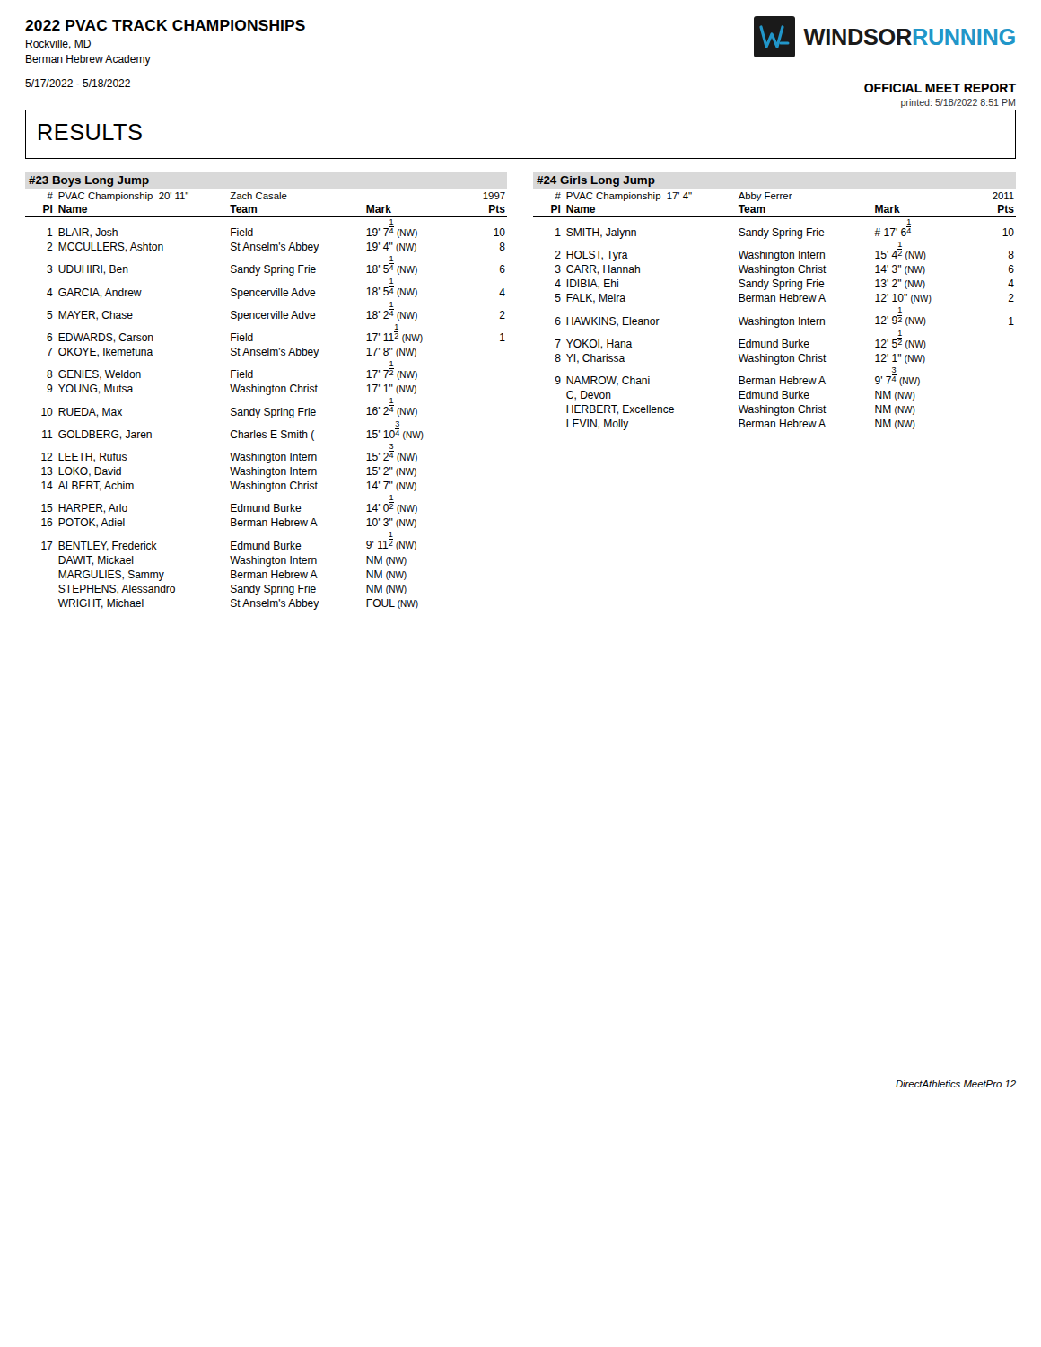2022 PVAC TRACK CHAMPIONSHIPS
Rockville, MD
Berman Hebrew Academy
5/17/2022 - 5/18/2022
WINDSOR RUNNING
OFFICIAL MEET REPORT
printed: 5/18/2022 8:51 PM
RESULTS
#23 Boys Long Jump
| # | PVAC Championship 20' 11" | Zach Casale | | 1997 |
| Pl | Name | Team | Mark | Pts |
| 1 | BLAIR, Josh | Field | 19' 7 1 4 (NW) | 10 |
| 2 | MCCULLERS, Ashton | St Anselm's Abbey | 19' 4" (NW) | 8 |
| 3 | UDUHIRI, Ben | Sandy Spring Frie | 18' 5 1 4 (NW) | 6 |
| 4 | GARCIA, Andrew | Spencerville Adve | 18' 5 1 4 (NW) | 4 |
| 5 | MAYER, Chase | Spencerville Adve | 18' 2 1 4 (NW) | 2 |
| 6 | EDWARDS, Carson | Field | 17' 11 1 2 (NW) | 1 |
| 7 | OKOYE, Ikemefuna | St Anselm's Abbey | 17' 8" (NW) | |
| 8 | GENIES, Weldon | Field | 17' 7 1 2 (NW) | |
| 9 | YOUNG, Mutsa | Washington Christ | 17' 1" (NW) | |
| 10 | RUEDA, Max | Sandy Spring Frie | 16' 2 1 4 (NW) | |
| 11 | GOLDBERG, Jaren | Charles E Smith ( | 15' 10 3 4 (NW) | |
| 12 | LEETH, Rufus | Washington Intern | 15' 2 3 4 (NW) | |
| 13 | LOKO, David | Washington Intern | 15' 2" (NW) | |
| 14 | ALBERT, Achim | Washington Christ | 14' 7" (NW) | |
| 15 | HARPER, Arlo | Edmund Burke | 14' 0 1 2 (NW) | |
| 16 | POTOK, Adiel | Berman Hebrew A | 10' 3" (NW) | |
| 17 | BENTLEY, Frederick | Edmund Burke | 9' 11 1 2 (NW) | |
| | DAWIT, Mickael | Washington Intern | NM (NW) | |
| | MARGULIES, Sammy | Berman Hebrew A | NM (NW) | |
| | STEPHENS, Alessandro | Sandy Spring Frie | NM (NW) | |
| | WRIGHT, Michael | St Anselm's Abbey | FOUL (NW) | |
#24 Girls Long Jump
| # | PVAC Championship 17' 4" | Abby Ferrer | | 2011 |
| Pl | Name | Team | Mark | Pts |
| 1 | SMITH, Jalynn | Sandy Spring Frie | # 17' 6 1 4 | 10 |
| 2 | HOLST, Tyra | Washington Intern | 15' 4 1 2 (NW) | 8 |
| 3 | CARR, Hannah | Washington Christ | 14' 3" (NW) | 6 |
| 4 | IDIBIA, Ehi | Sandy Spring Frie | 13' 2" (NW) | 4 |
| 5 | FALK, Meira | Berman Hebrew A | 12' 10" (NW) | 2 |
| 6 | HAWKINS, Eleanor | Washington Intern | 12' 9 1 2 (NW) | 1 |
| 7 | YOKOI, Hana | Edmund Burke | 12' 5 1 2 (NW) | |
| 8 | YI, Charissa | Washington Christ | 12' 1" (NW) | |
| 9 | NAMROW, Chani | Berman Hebrew A | 9' 7 3 4 (NW) | |
| | C, Devon | Edmund Burke | NM (NW) | |
| | HERBERT, Excellence | Washington Christ | NM (NW) | |
| | LEVIN, Molly | Berman Hebrew A | NM (NW) | |
DirectAthletics MeetPro 12